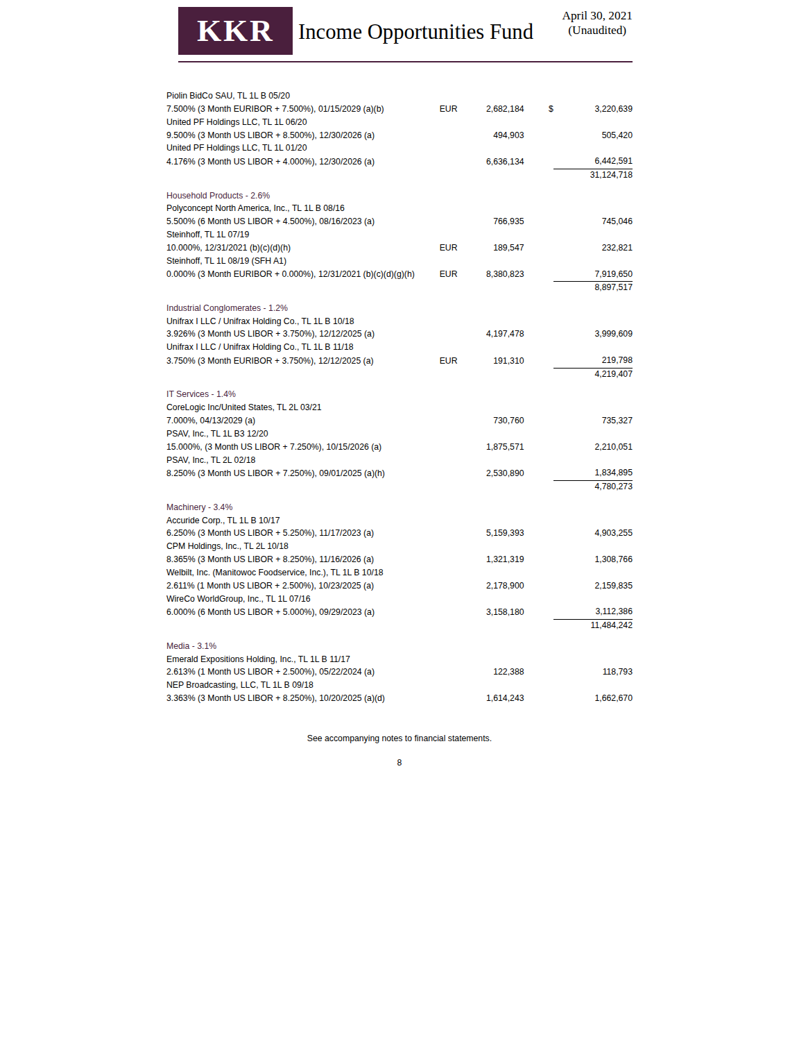KKR
Income Opportunities Fund
April 30, 2021
(Unaudited)
| Piolin BidCo SAU, TL 1L B 05/20 | | | | |
| 7.500% (3 Month EURIBOR + 7.500%), 01/15/2029 (a)(b) | EUR | 2,682,184 | $ | 3,220,639 |
| United PF Holdings LLC, TL 1L 06/20 | | | | |
| 9.500% (3 Month US LIBOR + 8.500%), 12/30/2026 (a) | | 494,903 | | 505,420 |
| United PF Holdings LLC, TL 1L 01/20 | | | | |
| 4.176% (3 Month US LIBOR + 4.000%), 12/30/2026 (a) | | 6,636,134 | | 6,442,591 |
| | | | | 31,124,718 |
| Household Products - 2.6% | | | | |
| Polyconcept North America, Inc., TL 1L B 08/16 | | | | |
| 5.500% (6 Month US LIBOR + 4.500%), 08/16/2023 (a) | | 766,935 | | 745,046 |
| Steinhoff, TL 1L 07/19 | | | | |
| 10.000%, 12/31/2021 (b)(c)(d)(h) | EUR | 189,547 | | 232,821 |
| Steinhoff, TL 1L 08/19 (SFH A1) | | | | |
| 0.000% (3 Month EURIBOR + 0.000%), 12/31/2021 (b)(c)(d)(g)(h) | EUR | 8,380,823 | | 7,919,650 |
| | | | | 8,897,517 |
| Industrial Conglomerates - 1.2% | | | | |
| Unifrax I LLC / Unifrax Holding Co., TL 1L B 10/18 | | | | |
| 3.926% (3 Month US LIBOR + 3.750%), 12/12/2025 (a) | | 4,197,478 | | 3,999,609 |
| Unifrax I LLC / Unifrax Holding Co., TL 1L B 11/18 | | | | |
| 3.750% (3 Month EURIBOR + 3.750%), 12/12/2025 (a) | EUR | 191,310 | | 219,798 |
| | | | | 4,219,407 |
| IT Services - 1.4% | | | | |
| CoreLogic Inc/United States, TL 2L 03/21 | | | | |
| 7.000%, 04/13/2029 (a) | | 730,760 | | 735,327 |
| PSAV, Inc., TL 1L B3 12/20 | | | | |
| 15.000%, (3 Month US LIBOR + 7.250%), 10/15/2026 (a) | | 1,875,571 | | 2,210,051 |
| PSAV, Inc., TL 2L 02/18 | | | | |
| 8.250% (3 Month US LIBOR + 7.250%), 09/01/2025 (a)(h) | | 2,530,890 | | 1,834,895 |
| | | | | 4,780,273 |
| Machinery - 3.4% | | | | |
| Accuride Corp., TL 1L B 10/17 | | | | |
| 6.250% (3 Month US LIBOR + 5.250%), 11/17/2023 (a) | | 5,159,393 | | 4,903,255 |
| CPM Holdings, Inc., TL 2L 10/18 | | | | |
| 8.365% (3 Month US LIBOR + 8.250%), 11/16/2026 (a) | | 1,321,319 | | 1,308,766 |
| Welbilt, Inc. (Manitowoc Foodservice, Inc.), TL 1L B 10/18 | | | | |
| 2.611% (1 Month US LIBOR + 2.500%), 10/23/2025 (a) | | 2,178,900 | | 2,159,835 |
| WireCo WorldGroup, Inc., TL 1L 07/16 | | | | |
| 6.000% (6 Month US LIBOR + 5.000%), 09/29/2023 (a) | | 3,158,180 | | 3,112,386 |
| | | | | 11,484,242 |
| Media - 3.1% | | | | |
| Emerald Expositions Holding, Inc., TL 1L B 11/17 | | | | |
| 2.613% (1 Month US LIBOR + 2.500%), 05/22/2024 (a) | | 122,388 | | 118,793 |
| NEP Broadcasting, LLC, TL 1L B 09/18 | | | | |
| 3.363% (3 Month US LIBOR + 8.250%), 10/20/2025 (a)(d) | | 1,614,243 | | 1,662,670 |
See accompanying notes to financial statements.
8